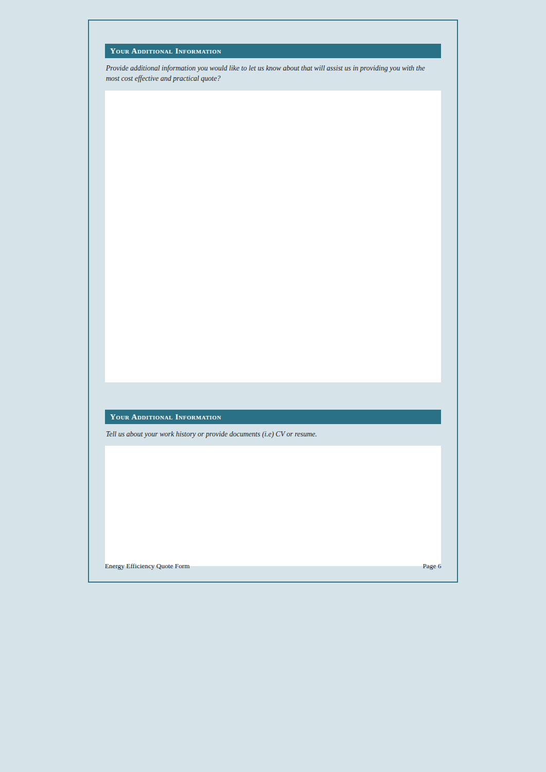Your Additional Information
Provide additional information you would like to let us know about that will assist us in providing you with the most cost effective and practical quote?
Your Additional Information
Tell us about your work history or provide documents (i.e) CV or resume.
Energy Efficiency Quote Form Page 6